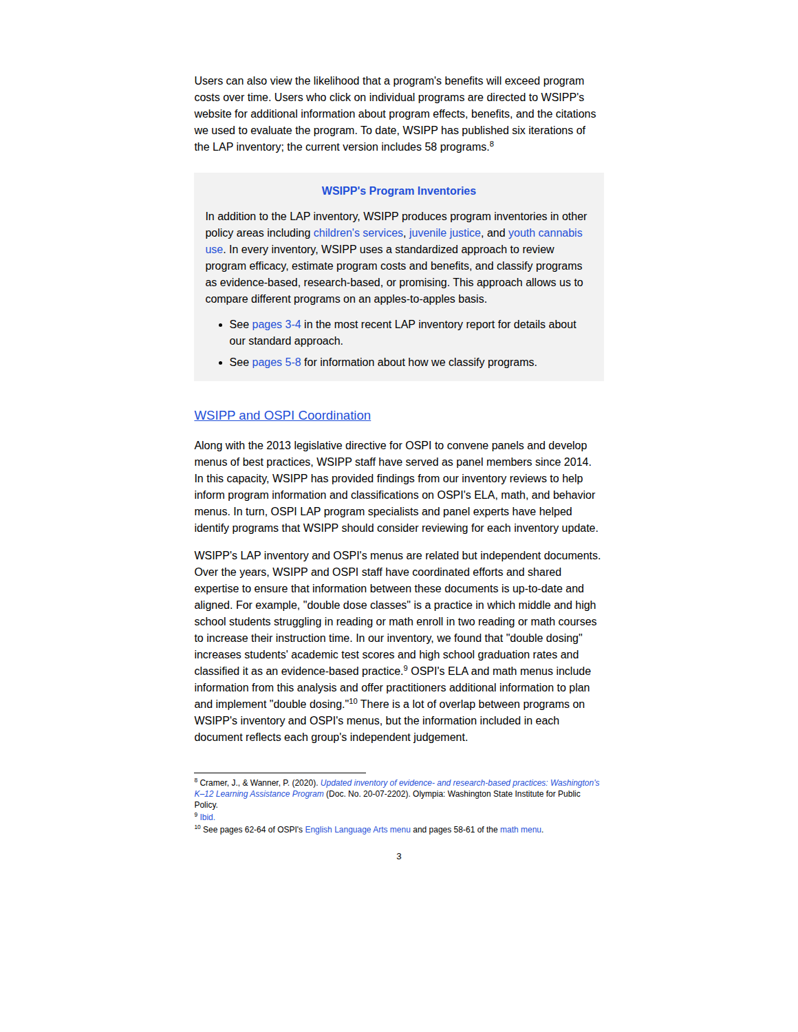Users can also view the likelihood that a program's benefits will exceed program costs over time. Users who click on individual programs are directed to WSIPP's website for additional information about program effects, benefits, and the citations we used to evaluate the program. To date, WSIPP has published six iterations of the LAP inventory; the current version includes 58 programs.8
WSIPP's Program Inventories
In addition to the LAP inventory, WSIPP produces program inventories in other policy areas including children's services, juvenile justice, and youth cannabis use. In every inventory, WSIPP uses a standardized approach to review program efficacy, estimate program costs and benefits, and classify programs as evidence-based, research-based, or promising. This approach allows us to compare different programs on an apples-to-apples basis.
See pages 3-4 in the most recent LAP inventory report for details about our standard approach.
See pages 5-8 for information about how we classify programs.
WSIPP and OSPI Coordination
Along with the 2013 legislative directive for OSPI to convene panels and develop menus of best practices, WSIPP staff have served as panel members since 2014. In this capacity, WSIPP has provided findings from our inventory reviews to help inform program information and classifications on OSPI's ELA, math, and behavior menus. In turn, OSPI LAP program specialists and panel experts have helped identify programs that WSIPP should consider reviewing for each inventory update.
WSIPP's LAP inventory and OSPI's menus are related but independent documents. Over the years, WSIPP and OSPI staff have coordinated efforts and shared expertise to ensure that information between these documents is up-to-date and aligned. For example, "double dose classes" is a practice in which middle and high school students struggling in reading or math enroll in two reading or math courses to increase their instruction time. In our inventory, we found that "double dosing" increases students' academic test scores and high school graduation rates and classified it as an evidence-based practice.9 OSPI's ELA and math menus include information from this analysis and offer practitioners additional information to plan and implement "double dosing."10 There is a lot of overlap between programs on WSIPP's inventory and OSPI's menus, but the information included in each document reflects each group's independent judgement.
8 Cramer, J., & Wanner, P. (2020). Updated inventory of evidence- and research-based practices: Washington's K–12 Learning Assistance Program (Doc. No. 20-07-2202). Olympia: Washington State Institute for Public Policy.
9 Ibid.
10 See pages 62-64 of OSPI's English Language Arts menu and pages 58-61 of the math menu.
3